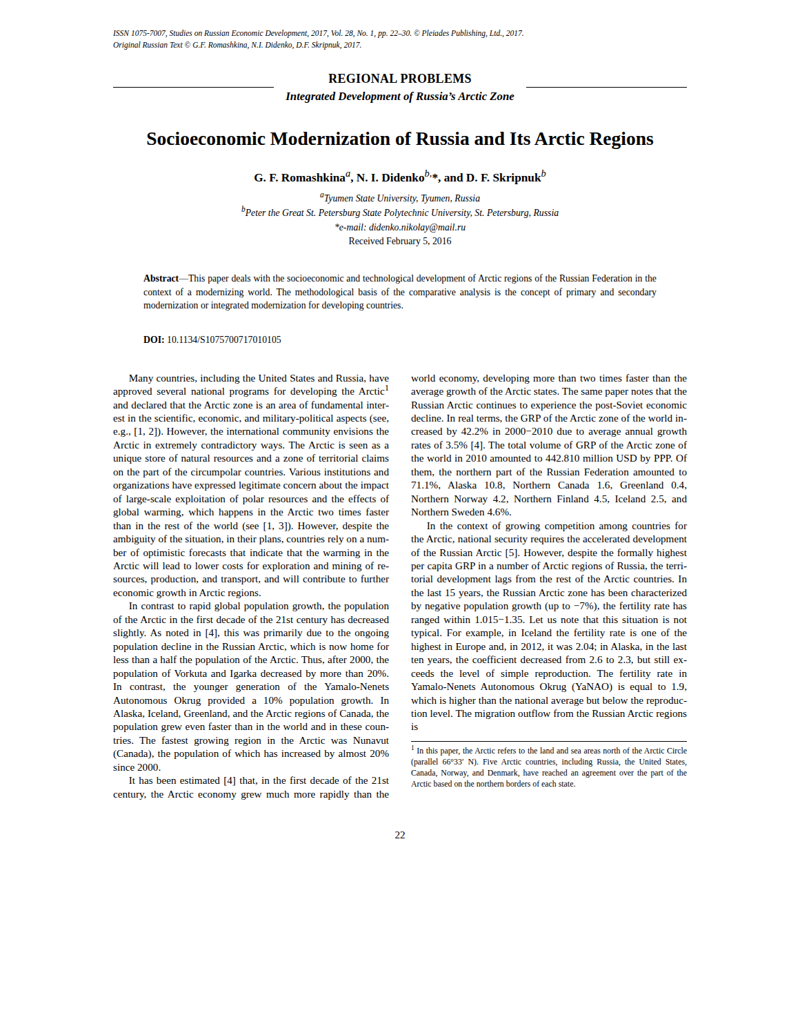ISSN 1075-7007, Studies on Russian Economic Development, 2017, Vol. 28, No. 1, pp. 22–30. © Pleiades Publishing, Ltd., 2017.
Original Russian Text © G.F. Romashkina, N.I. Didenko, D.F. Skripnuk, 2017.
REGIONAL PROBLEMS
Integrated Development of Russia’s Arctic Zone
Socioeconomic Modernization of Russia and Its Arctic Regions
G. F. Romashkinaa, N. I. Didenkob,*, and D. F. Skripnukb
aTyumen State University, Tyumen, Russia
bPeter the Great St. Petersburg State Polytechnic University, St. Petersburg, Russia
*e-mail: didenko.nikolay@mail.ru
Received February 5, 2016
Abstract—This paper deals with the socioeconomic and technological development of Arctic regions of the Russian Federation in the context of a modernizing world. The methodological basis of the comparative analysis is the concept of primary and secondary modernization or integrated modernization for developing countries.
DOI: 10.1134/S1075700717010105
Many countries, including the United States and Russia, have approved several national programs for developing the Arctic1 and declared that the Arctic zone is an area of fundamental interest in the scientific, economic, and military-political aspects (see, e.g., [1, 2]). However, the international community envisions the Arctic in extremely contradictory ways. The Arctic is seen as a unique store of natural resources and a zone of territorial claims on the part of the circumpolar countries. Various institutions and organizations have expressed legitimate concern about the impact of large-scale exploitation of polar resources and the effects of global warming, which happens in the Arctic two times faster than in the rest of the world (see [1, 3]). However, despite the ambiguity of the situation, in their plans, countries rely on a number of optimistic forecasts that indicate that the warming in the Arctic will lead to lower costs for exploration and mining of resources, production, and transport, and will contribute to further economic growth in Arctic regions.
In contrast to rapid global population growth, the population of the Arctic in the first decade of the 21st century has decreased slightly. As noted in [4], this was primarily due to the ongoing population decline in the Russian Arctic, which is now home for less than a half the population of the Arctic. Thus, after 2000, the population of Vorkuta and Igarka decreased by more than 20%. In contrast, the younger generation of the Yamalo-Nenets Autonomous Okrug provided a 10% population growth. In Alaska, Iceland, Greenland, and the Arctic regions of Canada, the population grew even faster than in the world and in these countries. The fastest growing region in the Arctic was Nunavut (Canada), the population of which has increased by almost 20% since 2000.
It has been estimated [4] that, in the first decade of the 21st century, the Arctic economy grew much more rapidly than the world economy, developing more than two times faster than the average growth of the Arctic states. The same paper notes that the Russian Arctic continues to experience the post-Soviet economic decline. In real terms, the GRP of the Arctic zone of the world increased by 42.2% in 2000−2010 due to average annual growth rates of 3.5% [4]. The total volume of GRP of the Arctic zone of the world in 2010 amounted to 442.810 million USD by PPP. Of them, the northern part of the Russian Federation amounted to 71.1%, Alaska 10.8, Northern Canada 1.6, Greenland 0.4, Northern Norway 4.2, Northern Finland 4.5, Iceland 2.5, and Northern Sweden 4.6%.
In the context of growing competition among countries for the Arctic, national security requires the accelerated development of the Russian Arctic [5]. However, despite the formally highest per capita GRP in a number of Arctic regions of Russia, the territorial development lags from the rest of the Arctic countries. In the last 15 years, the Russian Arctic zone has been characterized by negative population growth (up to −7%), the fertility rate has ranged within 1.015−1.35. Let us note that this situation is not typical. For example, in Iceland the fertility rate is one of the highest in Europe and, in 2012, it was 2.04; in Alaska, in the last ten years, the coefficient decreased from 2.6 to 2.3, but still exceeds the level of simple reproduction. The fertility rate in Yamalo-Nenets Autonomous Okrug (YaNAO) is equal to 1.9, which is higher than the national average but below the reproduction level. The migration outflow from the Russian Arctic regions is
1 In this paper, the Arctic refers to the land and sea areas north of the Arctic Circle (parallel 66°33′ N). Five Arctic countries, including Russia, the United States, Canada, Norway, and Denmark, have reached an agreement over the part of the Arctic based on the northern borders of each state.
22